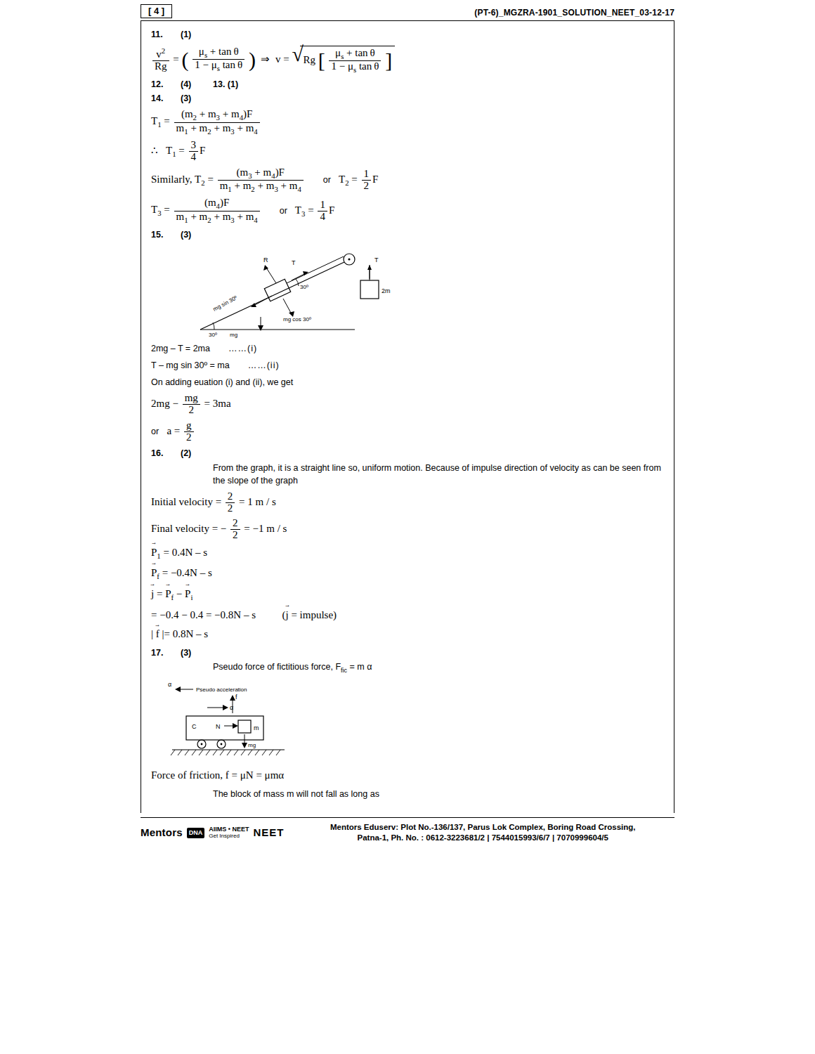[ 4 ]
(PT-6)_MGZRA-1901_SOLUTION_NEET_03-12-17
11.
(1)
v2 Rg = ( μs + tan θ 1 − μs tan θ ) ⇒ v = Rg [ μs + tan θ 1 − μs tan θ ]
12.
(4)
13. (1)
14.
(3)
T1 = (m2 + m3 + m4)F m1 + m2 + m3 + m4
∴ T1 = 34 F
Similarly, T2 = (m3 + m4)F m1 + m2 + m3 + m4 or T2 = 12 F
T3 = (m4)F m1 + m2 + m3 + m4 or T3 = 14 F
15.
(3)
R T T 2m 30º 30º mg mg cos 30º mg sin 30º
2mg – T = 2ma ……(i)
T – mg sin 30º = ma ……(ii)
On adding euation (i) and (ii), we get
2mg − mg 2 = 3ma
or a = g 2
16.
(2)
From the graph, it is a straight line so, uniform motion. Because of impulse direction of velocity as can be seen from the slope of the graph
Initial velocity = 22 = 1 m / s
Final velocity = − 22 = −1 m / s
P1 = 0.4N – s
Pf = −0.4N – s
j = Pf − Pi
= −0.4 − 0.4 = −0.8N – s (j = impulse)
| f |= 0.8N – s
17.
(3)
Pseudo force of fictitious force, Ffic = m α
Pseudo acceleration α f α m N C mg
Force of friction, f = μN = μmα
The block of mass m will not fall as long as
Mentors DNA AIIMS • NEET
Get Inspired NEET
Mentors Eduserv: Plot No.-136/137, Parus Lok Complex, Boring Road Crossing,
Patna-1, Ph. No. : 0612-3223681/2 | 7544015993/6/7 | 7070999604/5